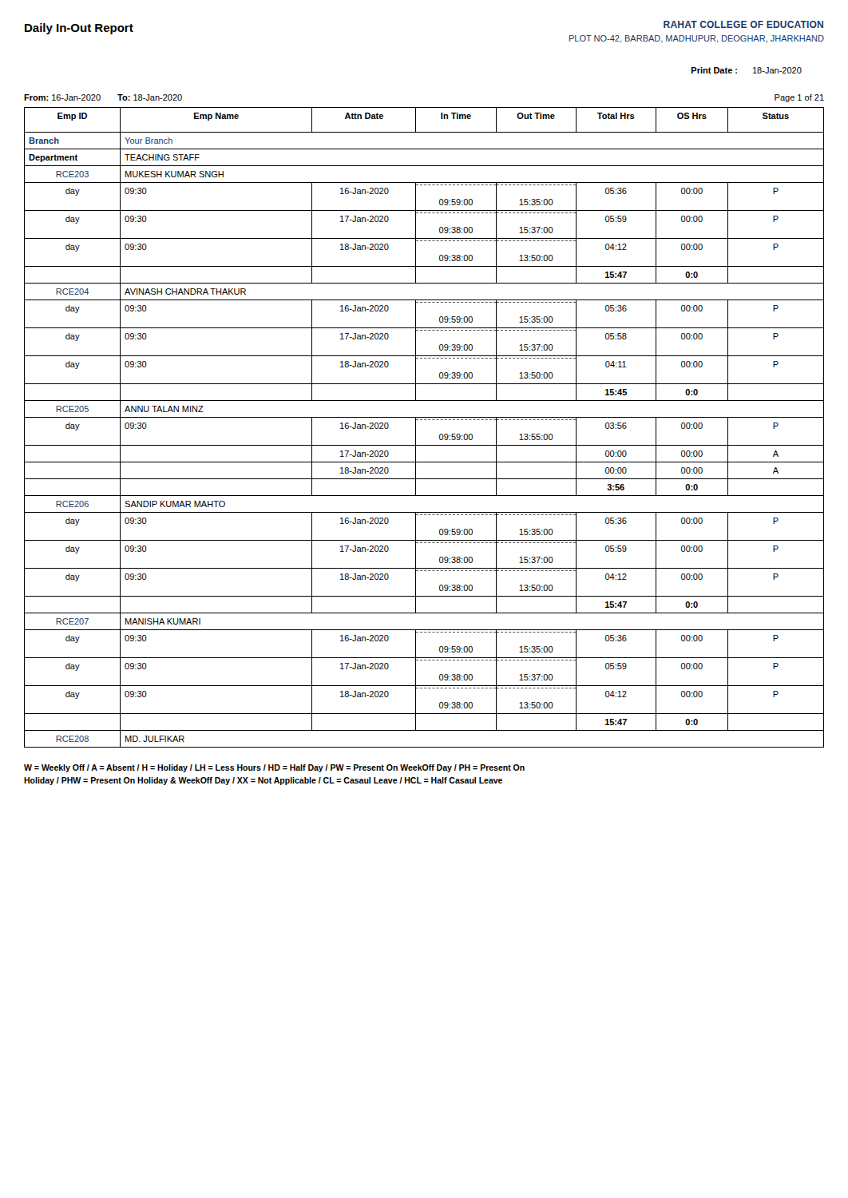Daily In-Out Report
RAHAT COLLEGE OF EDUCATION
PLOT NO-42, BARBAD, MADHUPUR, DEOGHAR, JHARKHAND
Print Date : 18-Jan-2020
From: 16-Jan-2020 To: 18-Jan-2020
Page 1 of 21
| Emp ID | Emp Name | Attn Date | In Time | Out Time | Total Hrs | OS Hrs | Status |
| --- | --- | --- | --- | --- | --- | --- | --- |
| Branch | Your Branch |
| Department | TEACHING STAFF |
| RCE203 | MUKESH KUMAR SNGH |
| day | 09:30 | 16-Jan-2020 | 09:59:00 | 15:35:00 | 05:36 | 00:00 | P |
| day | 09:30 | 17-Jan-2020 | 09:38:00 | 15:37:00 | 05:59 | 00:00 | P |
| day | 09:30 | 18-Jan-2020 | 09:38:00 | 13:50:00 | 04:12 | 00:00 | P |
| | | | | | 15:47 | 0:0 | |
| RCE204 | AVINASH CHANDRA THAKUR |
| day | 09:30 | 16-Jan-2020 | 09:59:00 | 15:35:00 | 05:36 | 00:00 | P |
| day | 09:30 | 17-Jan-2020 | 09:39:00 | 15:37:00 | 05:58 | 00:00 | P |
| day | 09:30 | 18-Jan-2020 | 09:39:00 | 13:50:00 | 04:11 | 00:00 | P |
| | | | | | 15:45 | 0:0 | |
| RCE205 | ANNU TALAN MINZ |
| day | 09:30 | 16-Jan-2020 | 09:59:00 | 13:55:00 | 03:56 | 00:00 | P |
| | | 17-Jan-2020 | | | 00:00 | 00:00 | A |
| | | 18-Jan-2020 | | | 00:00 | 00:00 | A |
| | | | | | 3:56 | 0:0 | |
| RCE206 | SANDIP KUMAR MAHTO |
| day | 09:30 | 16-Jan-2020 | 09:59:00 | 15:35:00 | 05:36 | 00:00 | P |
| day | 09:30 | 17-Jan-2020 | 09:38:00 | 15:37:00 | 05:59 | 00:00 | P |
| day | 09:30 | 18-Jan-2020 | 09:38:00 | 13:50:00 | 04:12 | 00:00 | P |
| | | | | | 15:47 | 0:0 | |
| RCE207 | MANISHA KUMARI |
| day | 09:30 | 16-Jan-2020 | 09:59:00 | 15:35:00 | 05:36 | 00:00 | P |
| day | 09:30 | 17-Jan-2020 | 09:38:00 | 15:37:00 | 05:59 | 00:00 | P |
| day | 09:30 | 18-Jan-2020 | 09:38:00 | 13:50:00 | 04:12 | 00:00 | P |
| | | | | | 15:47 | 0:0 | |
| RCE208 | MD. JULFIKAR |
W = Weekly Off / A = Absent / H = Holiday / LH = Less Hours / HD = Half Day / PW = Present On WeekOff Day / PH = Present On
Holiday / PHW = Present On Holiday & WeekOff Day / XX = Not Applicable / CL = Casaul Leave / HCL = Half Casaul Leave